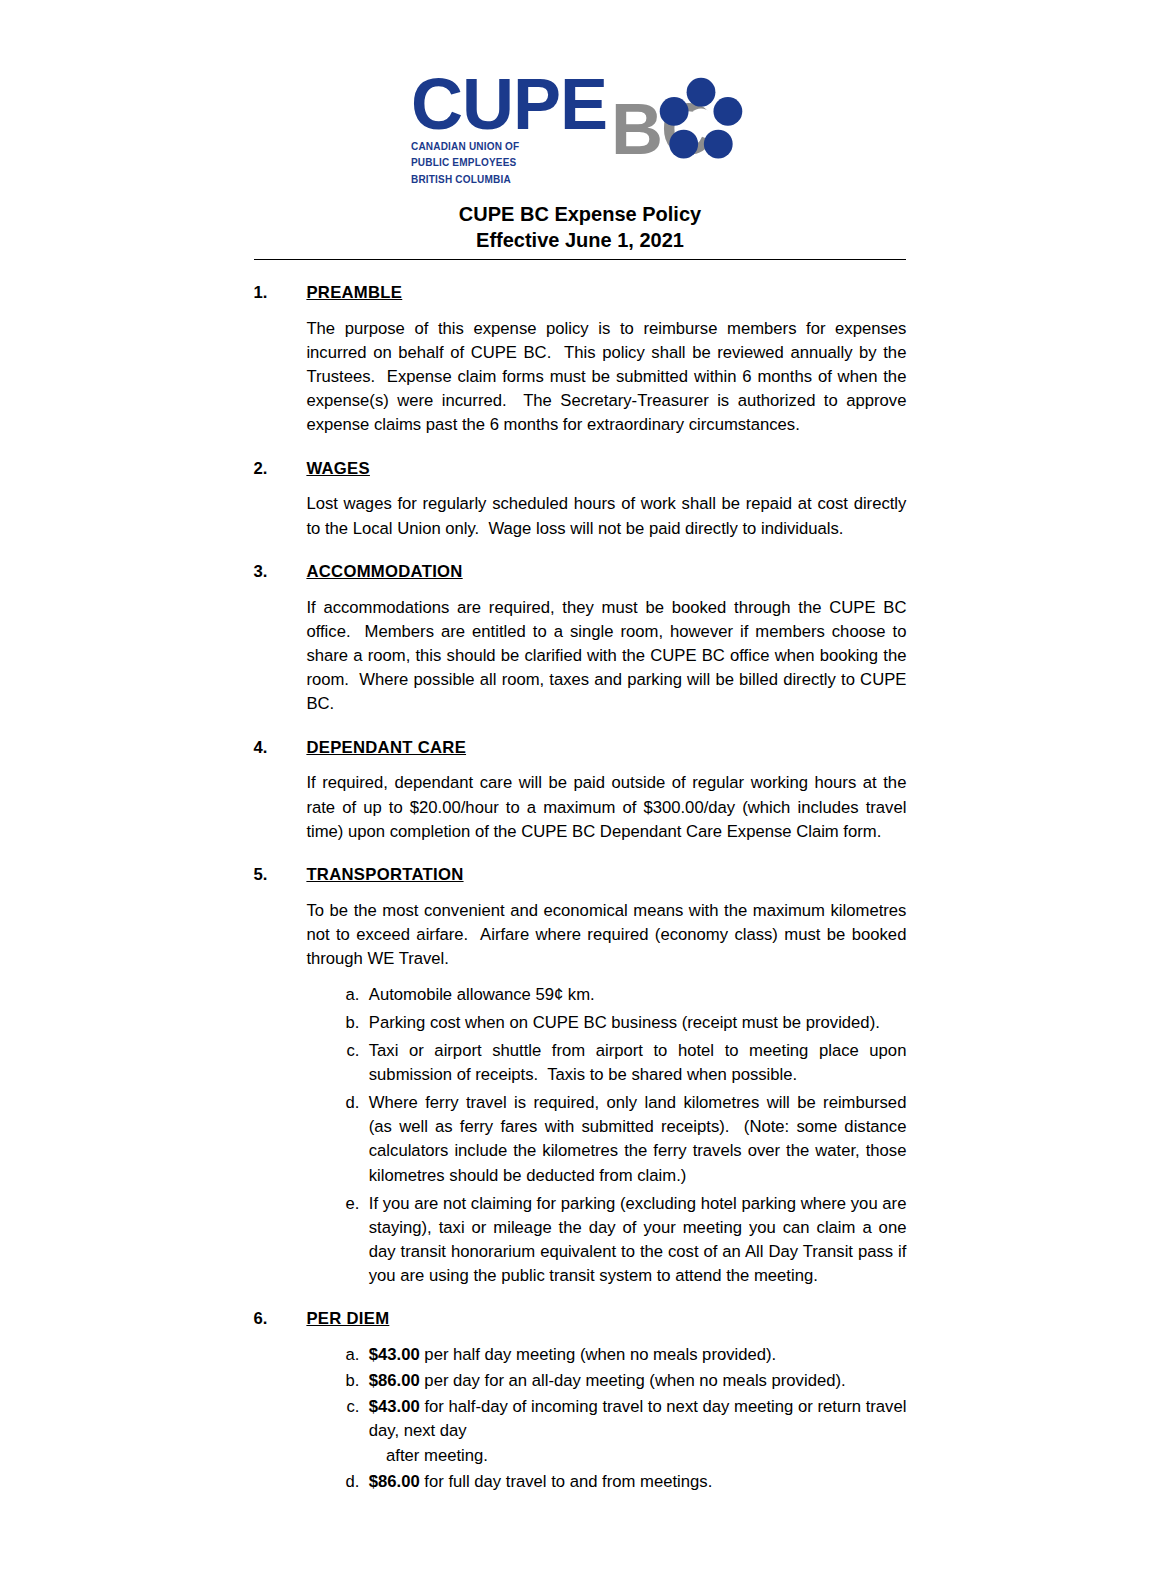CUPE
CANADIAN UNION OF
PUBLIC EMPLOYEES
BRITISH COLUMBIA BC
CUPE BC Expense Policy
Effective June 1, 2021
1. PREAMBLE
The purpose of this expense policy is to reimburse members for expenses incurred on behalf of CUPE BC. This policy shall be reviewed annually by the Trustees. Expense claim forms must be submitted within 6 months of when the expense(s) were incurred. The Secretary-Treasurer is authorized to approve expense claims past the 6 months for extraordinary circumstances.
2. WAGES
Lost wages for regularly scheduled hours of work shall be repaid at cost directly to the Local Union only. Wage loss will not be paid directly to individuals.
3. ACCOMMODATION
If accommodations are required, they must be booked through the CUPE BC office. Members are entitled to a single room, however if members choose to share a room, this should be clarified with the CUPE BC office when booking the room. Where possible all room, taxes and parking will be billed directly to CUPE BC.
4. DEPENDANT CARE
If required, dependant care will be paid outside of regular working hours at the rate of up to $20.00/hour to a maximum of $300.00/day (which includes travel time) upon completion of the CUPE BC Dependant Care Expense Claim form.
5. TRANSPORTATION
To be the most convenient and economical means with the maximum kilometres not to exceed airfare. Airfare where required (economy class) must be booked through WE Travel.
Automobile allowance 59¢ km.
Parking cost when on CUPE BC business (receipt must be provided).
Taxi or airport shuttle from airport to hotel to meeting place upon submission of receipts. Taxis to be shared when possible.
Where ferry travel is required, only land kilometres will be reimbursed (as well as ferry fares with submitted receipts). (Note: some distance calculators include the kilometres the ferry travels over the water, those kilometres should be deducted from claim.)
If you are not claiming for parking (excluding hotel parking where you are staying), taxi or mileage the day of your meeting you can claim a one day transit honorarium equivalent to the cost of an All Day Transit pass if you are using the public transit system to attend the meeting.
6. PER DIEM
$43.00 per half day meeting (when no meals provided).
$86.00 per day for an all-day meeting (when no meals provided).
$43.00 for half-day of incoming travel to next day meeting or return travel day, next day after meeting.
$86.00 for full day travel to and from meetings.